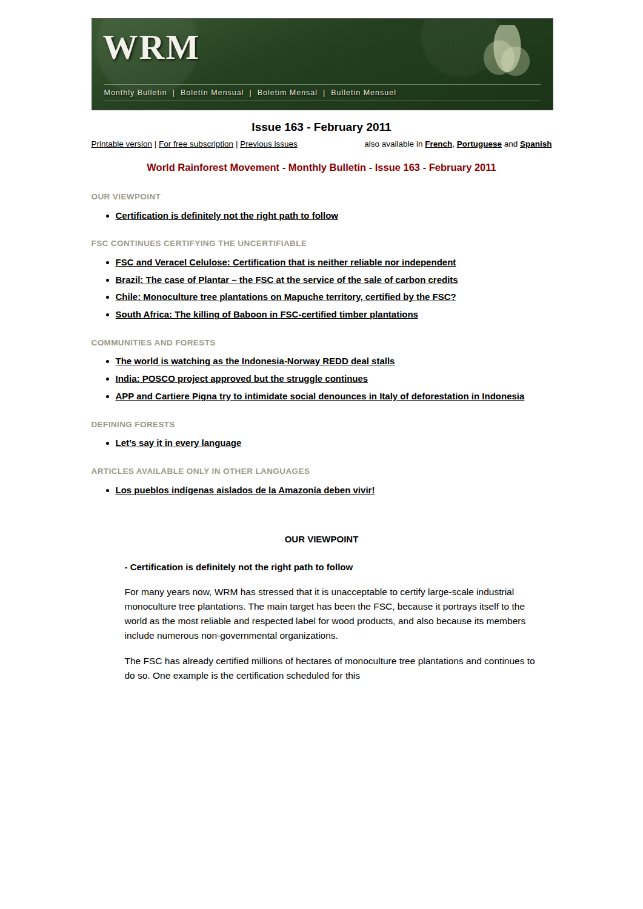WRM
Monthly Bulletin | Boletín Mensual | Boletim Mensal | Bulletin Mensuel
Issue 163 - February 2011
Printable version | For free subscription | Previous issues
also available in French, Portuguese and Spanish
World Rainforest Movement - Monthly Bulletin - Issue 163 - February 2011
Our Viewpoint
Certification is definitely not the right path to follow
FSC continues certifying the uncertifiable
FSC and Veracel Celulose: Certification that is neither reliable nor independent
Brazil: The case of Plantar – the FSC at the service of the sale of carbon credits
Chile: Monoculture tree plantations on Mapuche territory, certified by the FSC?
South Africa: The killing of Baboon in FSC-certified timber plantations
Communities and forests
The world is watching as the Indonesia-Norway REDD deal stalls
India: POSCO project approved but the struggle continues
APP and Cartiere Pigna try to intimidate social denounces in Italy of deforestation in Indonesia
Defining forests
Let’s say it in every language
Articles available only in other languages
Los pueblos indígenas aislados de la Amazonía deben vivir!
OUR VIEWPOINT
- Certification is definitely not the right path to follow
For many years now, WRM has stressed that it is unacceptable to certify large-scale industrial monoculture tree plantations. The main target has been the FSC, because it portrays itself to the world as the most reliable and respected label for wood products, and also because its members include numerous non-governmental organizations.
The FSC has already certified millions of hectares of monoculture tree plantations and continues to do so. One example is the certification scheduled for this